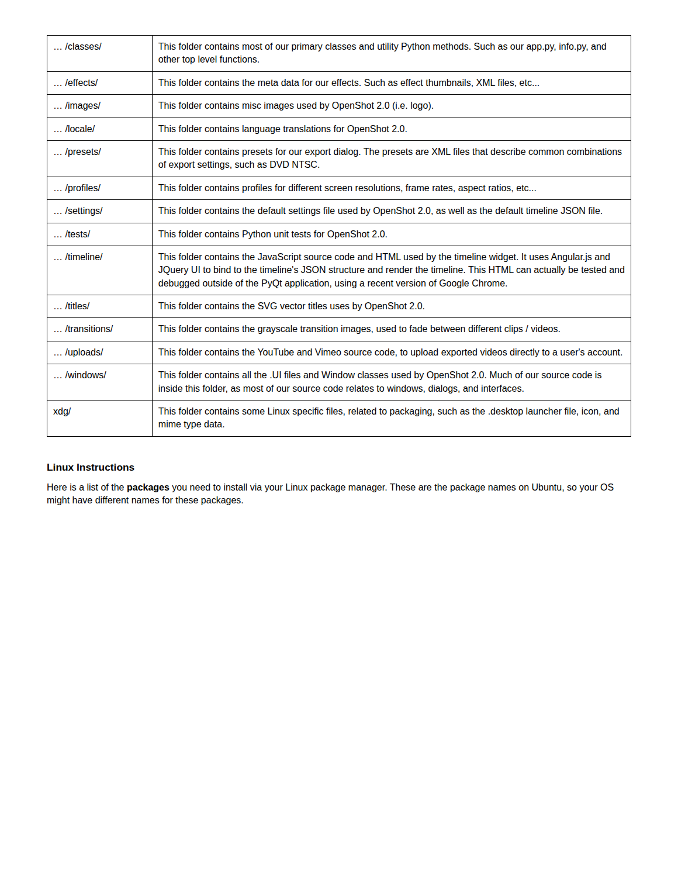| … /classes/ | This folder contains most of our primary classes and utility Python methods. Such as our app.py, info.py, and other top level functions. |
| … /effects/ | This folder contains the meta data for our effects. Such as effect thumbnails, XML files, etc... |
| … /images/ | This folder contains misc images used by OpenShot 2.0 (i.e. logo). |
| … /locale/ | This folder contains language translations for OpenShot 2.0. |
| … /presets/ | This folder contains presets for our export dialog. The presets are XML files that describe common combinations of export settings, such as DVD NTSC. |
| … /profiles/ | This folder contains profiles for different screen resolutions, frame rates, aspect ratios, etc... |
| … /settings/ | This folder contains the default settings file used by OpenShot 2.0, as well as the default timeline JSON file. |
| … /tests/ | This folder contains Python unit tests for OpenShot 2.0. |
| … /timeline/ | This folder contains the JavaScript source code and HTML used by the timeline widget. It uses Angular.js and JQuery UI to bind to the timeline's JSON structure and render the timeline. This HTML can actually be tested and debugged outside of the PyQt application, using a recent version of Google Chrome. |
| … /titles/ | This folder contains the SVG vector titles uses by OpenShot 2.0. |
| … /transitions/ | This folder contains the grayscale transition images, used to fade between different clips / videos. |
| … /uploads/ | This folder contains the YouTube and Vimeo source code, to upload exported videos directly to a user's account. |
| … /windows/ | This folder contains all the .UI files and Window classes used by OpenShot 2.0. Much of our source code is inside this folder, as most of our source code relates to windows, dialogs, and interfaces. |
| xdg/ | This folder contains some Linux specific files, related to packaging, such as the .desktop launcher file, icon, and mime type data. |
Linux Instructions
Here is a list of the packages you need to install via your Linux package manager. These are the package names on Ubuntu, so your OS might have different names for these packages.